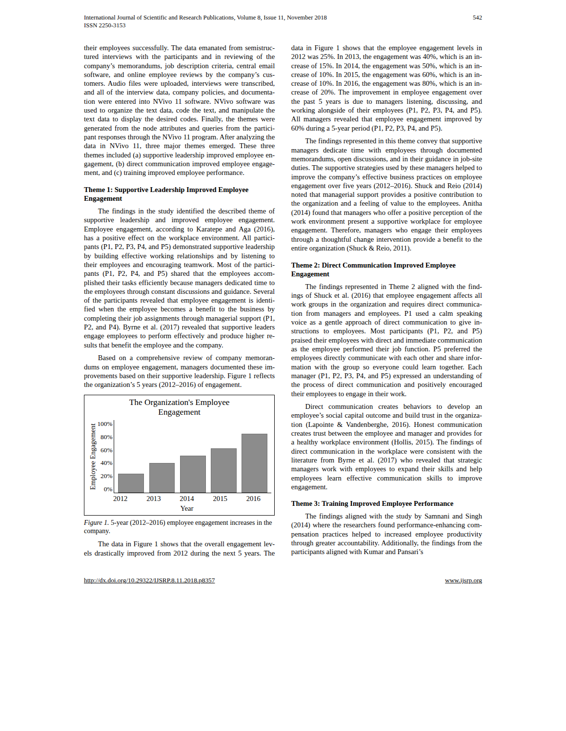International Journal of Scientific and Research Publications, Volume 8, Issue 11, November 2018
ISSN 2250-3153
542
their employees successfully. The data emanated from semistructured interviews with the participants and in reviewing of the company’s memorandums, job description criteria, central email software, and online employee reviews by the company’s customers. Audio files were uploaded, interviews were transcribed, and all of the interview data, company policies, and documentation were entered into NVivo 11 software. NVivo software was used to organize the text data, code the text, and manipulate the text data to display the desired codes. Finally, the themes were generated from the node attributes and queries from the participant responses through the NVivo 11 program. After analyzing the data in NVivo 11, three major themes emerged. These three themes included (a) supportive leadership improved employee engagement, (b) direct communication improved employee engagement, and (c) training improved employee performance.
Theme 1: Supportive Leadership Improved Employee Engagement
The findings in the study identified the described theme of supportive leadership and improved employee engagement. Employee engagement, according to Karatepe and Aga (2016), has a positive effect on the workplace environment. All participants (P1, P2, P3, P4, and P5) demonstrated supportive leadership by building effective working relationships and by listening to their employees and encouraging teamwork. Most of the participants (P1, P2, P4, and P5) shared that the employees accomplished their tasks efficiently because managers dedicated time to the employees through constant discussions and guidance. Several of the participants revealed that employee engagement is identified when the employee becomes a benefit to the business by completing their job assignments through managerial support (P1, P2, and P4). Byrne et al. (2017) revealed that supportive leaders engage employees to perform effectively and produce higher results that benefit the employee and the company.
Based on a comprehensive review of company memorandums on employee engagement, managers documented these improvements based on their supportive leadership. Figure 1 reflects the organization’s 5 years (2012–2016) of engagement.
The Organization's Employee
Engagement
Employee Engagement
100% 80% 60% 40% 20% 0%
2012 2013 2014 2015 2016
Year
Figure 1. 5-year (2012–2016) employee engagement increases in the company.
The data in Figure 1 shows that the overall engagement levels drastically improved from 2012 during the next 5 years. The data in Figure 1 shows that the employee engagement levels in 2012 was 25%. In 2013, the engagement was 40%, which is an increase of 15%. In 2014, the engagement was 50%, which is an increase of 10%. In 2015, the engagement was 60%, which is an increase of 10%. In 2016, the engagement was 80%, which is an increase of 20%. The improvement in employee engagement over the past 5 years is due to managers listening, discussing, and working alongside of their employees (P1, P2, P3, P4, and P5). All managers revealed that employee engagement improved by 60% during a 5-year period (P1, P2, P3, P4, and P5).
The findings represented in this theme convey that supportive managers dedicate time with employees through documented memorandums, open discussions, and in their guidance in job-site duties. The supportive strategies used by these managers helped to improve the company’s effective business practices on employee engagement over five years (2012–2016). Shuck and Reio (2014) noted that managerial support provides a positive contribution to the organization and a feeling of value to the employees. Anitha (2014) found that managers who offer a positive perception of the work environment present a supportive workplace for employee engagement. Therefore, managers who engage their employees through a thoughtful change intervention provide a benefit to the entire organization (Shuck & Reio, 2011).
Theme 2: Direct Communication Improved Employee Engagement
The findings represented in Theme 2 aligned with the findings of Shuck et al. (2016) that employee engagement affects all work groups in the organization and requires direct communication from managers and employees. P1 used a calm speaking voice as a gentle approach of direct communication to give instructions to employees. Most participants (P1, P2, and P5) praised their employees with direct and immediate communication as the employee performed their job function. P5 preferred the employees directly communicate with each other and share information with the group so everyone could learn together. Each manager (P1, P2, P3, P4, and P5) expressed an understanding of the process of direct communication and positively encouraged their employees to engage in their work.
Direct communication creates behaviors to develop an employee’s social capital outcome and build trust in the organization (Lapointe & Vandenberghe, 2016). Honest communication creates trust between the employee and manager and provides for a healthy workplace environment (Hollis, 2015). The findings of direct communication in the workplace were consistent with the literature from Byrne et al. (2017) who revealed that strategic managers work with employees to expand their skills and help employees learn effective communication skills to improve engagement.
Theme 3: Training Improved Employee Performance
The findings aligned with the study by Samnani and Singh (2014) where the researchers found performance-enhancing compensation practices helped to increased employee productivity through greater accountability. Additionally, the findings from the participants aligned with Kumar and Pansari’s
http://dx.doi.org/10.29322/IJSRP.8.11.2018.p8357
www.ijsrp.org